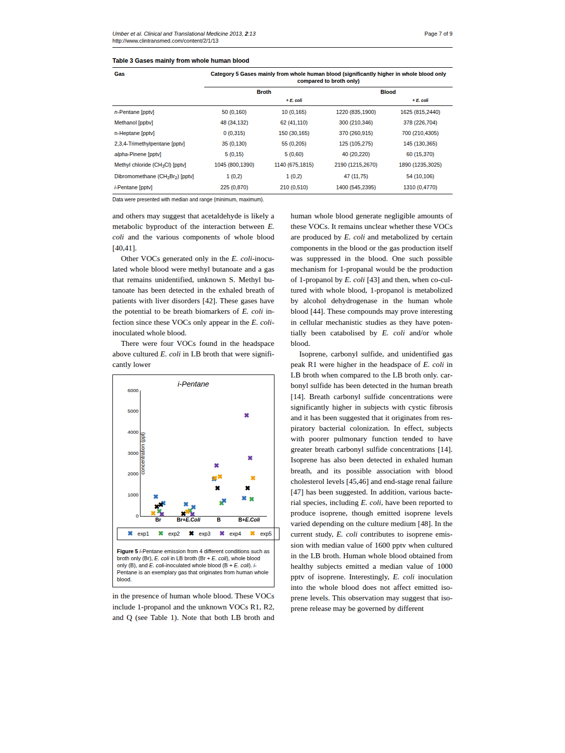Umber et al. Clinical and Translational Medicine 2013, 2:13
http://www.clintransmed.com/content/2/1/13
Page 7 of 9
Table 3 Gases mainly from whole human blood
| Gas | Category 5 Gases mainly from whole human blood (significantly higher in whole blood only compared to broth only) |
| --- | --- |
| | Broth | Blood |
| | | + E. coli | | + E. coli |
| n -Pentane [pptv] | 50 (0,160) | 10 (0,165) | 1220 (835,1900) | 1625 (815,2440) |
| Methanol [ppbv] | 48 (34,132) | 62 (41,110) | 300 (210,346) | 378 (226,704) |
| n-Heptane [pptv] | 0 (0,315) | 150 (30,165) | 370 (260,915) | 700 (210,4305) |
| 2,3,4-Trimethylpentane [pptv] | 35 (0,130) | 55 (0,205) | 125 (105,275) | 145 (130,365) |
| alpha -Pinene [pptv] | 5 (0,15) | 5 (0,60) | 40 (20,220) | 60 (15,370) |
| Methyl chloride (CH 3 Cl) [pptv] | 1045 (800,1390) | 1140 (675,1815) | 2190 (1215,2670) | 1890 (1235,3025) |
| Dibromomethane (CH 2 Br 2 ) [pptv] | 1 (0,2) | 1 (0,2) | 47 (11,75) | 54 (10,106) |
| i -Pentane [pptv] | 225 (0,870) | 210 (0,510) | 1400 (545,2395) | 1310 (0,4770) |
Data were presented with median and range (minimum, maximum).
and others may suggest that acetaldehyde is likely a metabolic byproduct of the interaction between E. coli and the various components of whole blood [40,41].
Other VOCs generated only in the E. coli-inoculated whole blood were methyl butanoate and a gas that remains unidentified, unknown S. Methyl butanoate has been detected in the exhaled breath of patients with liver disorders [42]. These gases have the potential to be breath biomarkers of E. coli infection since these VOCs only appear in the E. coli-inoculated whole blood.
There were four VOCs found in the headspace above cultured E. coli in LB broth that were significantly lower
i-Pentane
concentration (ppt)
6000
5000
4000
3000
2000
1000
0
✖
✖
✖
✖
✖
✖
✖
✖
✖
✖
✖
✖
✖
✖
✖
✖
✖
✖
✖
✖
✖
✖
✖
✖
✖
✖
Br
Br+E.Coli
B
B+E.Coli
✖ exp1 ✖ exp2 ✖ exp3 ✖ exp4 ✖ exp5
Figure 5 i-Pentane emission from 4 different conditions such as broth only (Br), E. coli in LB broth (Br + E. coli), whole blood only (B), and E. coli-inoculated whole blood (B + E. coli). i-Pentane is an exemplary gas that originates from human whole blood.
in the presence of human whole blood. These VOCs include 1-propanol and the unknown VOCs R1, R2, and Q (see Table 1). Note that both LB broth and human whole blood generate negligible amounts of these VOCs. It remains unclear whether these VOCs are produced by E. coli and metabolized by certain components in the blood or the gas production itself was suppressed in the blood. One such possible mechanism for 1-propanal would be the production of 1-propanol by E. coli [43] and then, when co-cultured with whole blood, 1-propanol is metabolized by alcohol dehydrogenase in the human whole blood [44]. These compounds may prove interesting in cellular mechanistic studies as they have potentially been catabolised by E. coli and/or whole blood.
Isoprene, carbonyl sulfide, and unidentified gas peak R1 were higher in the headspace of E. coli in LB broth when compared to the LB broth only. carbonyl sulfide has been detected in the human breath [14]. Breath carbonyl sulfide concentrations were significantly higher in subjects with cystic fibrosis and it has been suggested that it originates from respiratory bacterial colonization. In effect, subjects with poorer pulmonary function tended to have greater breath carbonyl sulfide concentrations [14]. Isoprene has also been detected in exhaled human breath, and its possible association with blood cholesterol levels [45,46] and end-stage renal failure [47] has been suggested. In addition, various bacterial species, including E. coli, have been reported to produce isoprene, though emitted isoprene levels varied depending on the culture medium [48]. In the current study, E. coli contributes to isoprene emission with median value of 1600 pptv when cultured in the LB broth. Human whole blood obtained from healthy subjects emitted a median value of 1000 pptv of isoprene. Interestingly, E. coli inoculation into the whole blood does not affect emitted isoprene levels. This observation may suggest that isoprene release may be governed by different